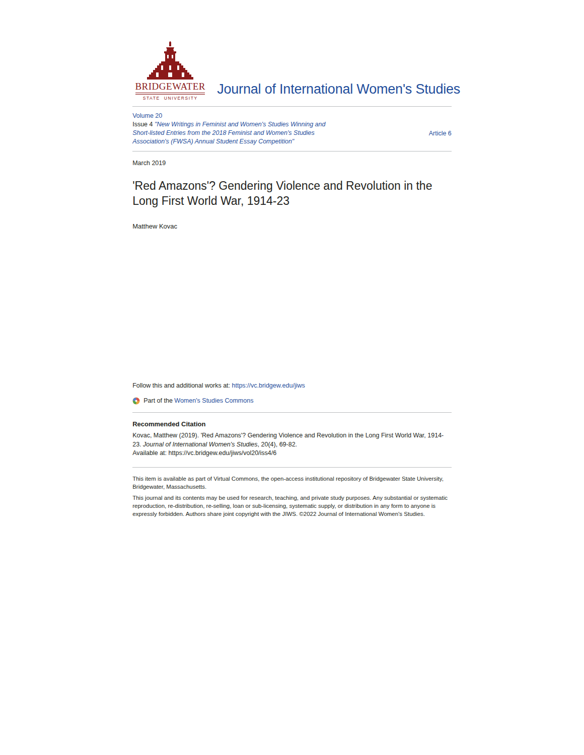BRIDGEWATER
STATE UNIVERSITY
Journal of International Women's Studies
Volume 20
Issue 4 "New Writings in Feminist and Women's Studies Winning and Short-listed Entries from the 2018 Feminist and Women's Studies Association's (FWSA) Annual Student Essay Competition"
Article 6
March 2019
'Red Amazons'? Gendering Violence and Revolution in the Long First World War, 1914-23
Matthew Kovac
Follow this and additional works at: https://vc.bridgew.edu/jiws
Part of the Women's Studies Commons
Recommended Citation
Kovac, Matthew (2019). 'Red Amazons'? Gendering Violence and Revolution in the Long First World War, 1914-23. Journal of International Women's Studies, 20(4), 69-82.
Available at: https://vc.bridgew.edu/jiws/vol20/iss4/6
This item is available as part of Virtual Commons, the open-access institutional repository of Bridgewater State University, Bridgewater, Massachusetts.
This journal and its contents may be used for research, teaching, and private study purposes. Any substantial or systematic reproduction, re-distribution, re-selling, loan or sub-licensing, systematic supply, or distribution in any form to anyone is expressly forbidden. Authors share joint copyright with the JIWS. ©2022 Journal of International Women's Studies.